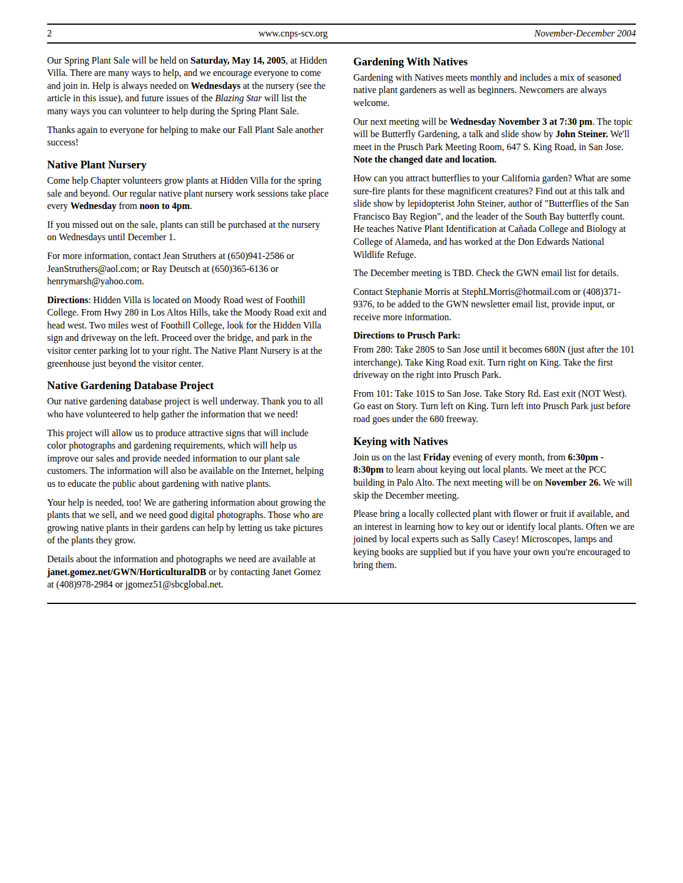2
www.cnps-scv.org
November-December 2004
Our Spring Plant Sale will be held on Saturday, May 14, 2005, at Hidden Villa. There are many ways to help, and we encourage everyone to come and join in. Help is always needed on Wednesdays at the nursery (see the article in this issue), and future issues of the Blazing Star will list the many ways you can volunteer to help during the Spring Plant Sale.
Thanks again to everyone for helping to make our Fall Plant Sale another success!
Native Plant Nursery
Come help Chapter volunteers grow plants at Hidden Villa for the spring sale and beyond. Our regular native plant nursery work sessions take place every Wednesday from noon to 4pm.
If you missed out on the sale, plants can still be purchased at the nursery on Wednesdays until December 1.
For more information, contact Jean Struthers at (650)941-2586 or JeanStruthers@aol.com; or Ray Deutsch at (650)365-6136 or henrymarsh@yahoo.com.
Directions: Hidden Villa is located on Moody Road west of Foothill College. From Hwy 280 in Los Altos Hills, take the Moody Road exit and head west. Two miles west of Foothill College, look for the Hidden Villa sign and driveway on the left. Proceed over the bridge, and park in the visitor center parking lot to your right. The Native Plant Nursery is at the greenhouse just beyond the visitor center.
Native Gardening Database Project
Our native gardening database project is well underway. Thank you to all who have volunteered to help gather the information that we need!
This project will allow us to produce attractive signs that will include color photographs and gardening requirements, which will help us improve our sales and provide needed information to our plant sale customers. The information will also be available on the Internet, helping us to educate the public about gardening with native plants.
Your help is needed, too! We are gathering information about growing the plants that we sell, and we need good digital photographs. Those who are growing native plants in their gardens can help by letting us take pictures of the plants they grow.
Details about the information and photographs we need are available at janet.gomez.net/GWN/HorticulturalDB or by contacting Janet Gomez at (408)978-2984 or jgomez51@sbcglobal.net.
Gardening With Natives
Gardening with Natives meets monthly and includes a mix of seasoned native plant gardeners as well as beginners. Newcomers are always welcome.
Our next meeting will be Wednesday November 3 at 7:30 pm. The topic will be Butterfly Gardening, a talk and slide show by John Steiner. We'll meet in the Prusch Park Meeting Room, 647 S. King Road, in San Jose. Note the changed date and location.
How can you attract butterflies to your California garden? What are some sure-fire plants for these magnificent creatures? Find out at this talk and slide show by lepidopterist John Steiner, author of "Butterflies of the San Francisco Bay Region", and the leader of the South Bay butterfly count. He teaches Native Plant Identification at Cañada College and Biology at College of Alameda, and has worked at the Don Edwards National Wildlife Refuge.
The December meeting is TBD. Check the GWN email list for details.
Contact Stephanie Morris at StephLMorris@hotmail.com or (408)371-9376, to be added to the GWN newsletter email list, provide input, or receive more information.
Directions to Prusch Park:
From 280: Take 280S to San Jose until it becomes 680N (just after the 101 interchange). Take King Road exit. Turn right on King. Take the first driveway on the right into Prusch Park.
From 101: Take 101S to San Jose. Take Story Rd. East exit (NOT West). Go east on Story. Turn left on King. Turn left into Prusch Park just before road goes under the 680 freeway.
Keying with Natives
Join us on the last Friday evening of every month, from 6:30pm - 8:30pm to learn about keying out local plants. We meet at the PCC building in Palo Alto. The next meeting will be on November 26. We will skip the December meeting.
Please bring a locally collected plant with flower or fruit if available, and an interest in learning how to key out or identify local plants. Often we are joined by local experts such as Sally Casey! Microscopes, lamps and keying books are supplied but if you have your own you're encouraged to bring them.